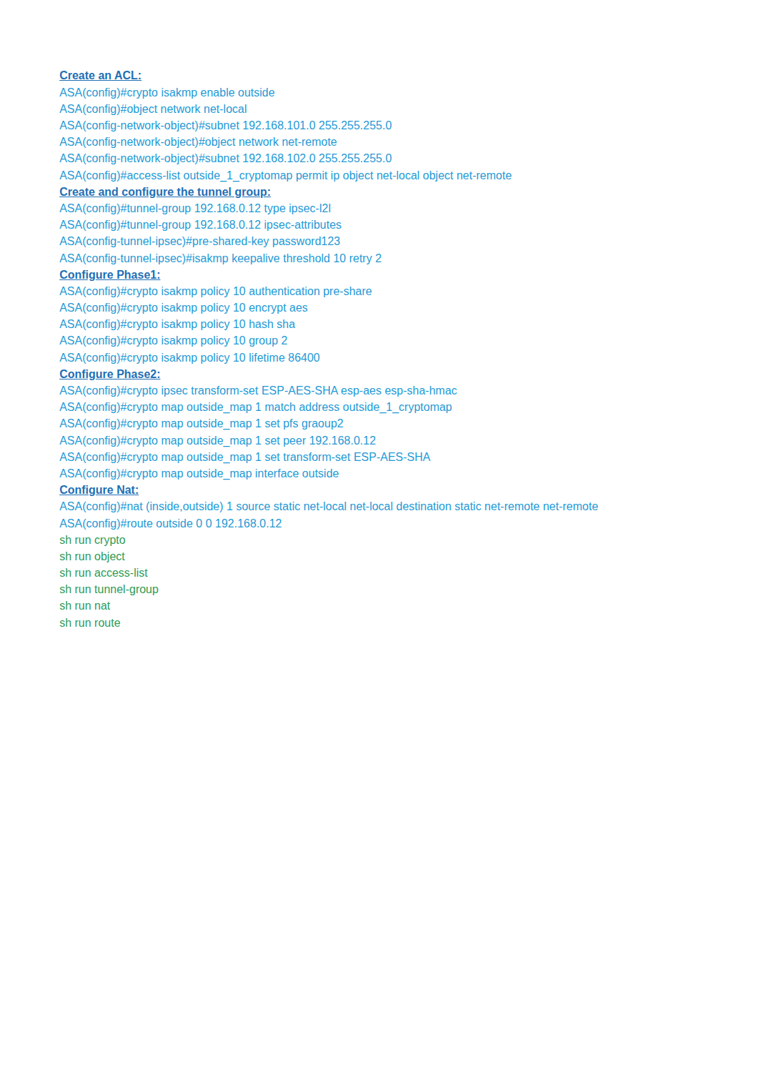Create an ACL:
ASA(config)#crypto isakmp enable outside
ASA(config)#object network net-local
ASA(config-network-object)#subnet 192.168.101.0 255.255.255.0
ASA(config-network-object)#object network net-remote
ASA(config-network-object)#subnet 192.168.102.0 255.255.255.0
ASA(config)#access-list outside_1_cryptomap permit ip object net-local object net-remote
Create and configure the tunnel group:
ASA(config)#tunnel-group 192.168.0.12 type ipsec-l2l
ASA(config)#tunnel-group 192.168.0.12 ipsec-attributes
ASA(config-tunnel-ipsec)#pre-shared-key password123
ASA(config-tunnel-ipsec)#isakmp keepalive threshold 10 retry 2
Configure Phase1:
ASA(config)#crypto isakmp policy 10 authentication pre-share
ASA(config)#crypto isakmp policy 10 encrypt aes
ASA(config)#crypto isakmp policy 10 hash sha
ASA(config)#crypto isakmp policy 10 group 2
ASA(config)#crypto isakmp policy 10 lifetime 86400
Configure Phase2:
ASA(config)#crypto ipsec transform-set ESP-AES-SHA esp-aes esp-sha-hmac
ASA(config)#crypto map outside_map 1 match address outside_1_cryptomap
ASA(config)#crypto map outside_map 1 set pfs graoup2
ASA(config)#crypto map outside_map 1 set peer 192.168.0.12
ASA(config)#crypto map outside_map 1 set transform-set ESP-AES-SHA
ASA(config)#crypto map outside_map interface outside
Configure Nat:
ASA(config)#nat (inside,outside) 1 source static net-local net-local destination static net-remote net-remote
ASA(config)#route outside 0 0 192.168.0.12
sh run crypto
sh run object
sh run access-list
sh run tunnel-group
sh run nat
sh run route